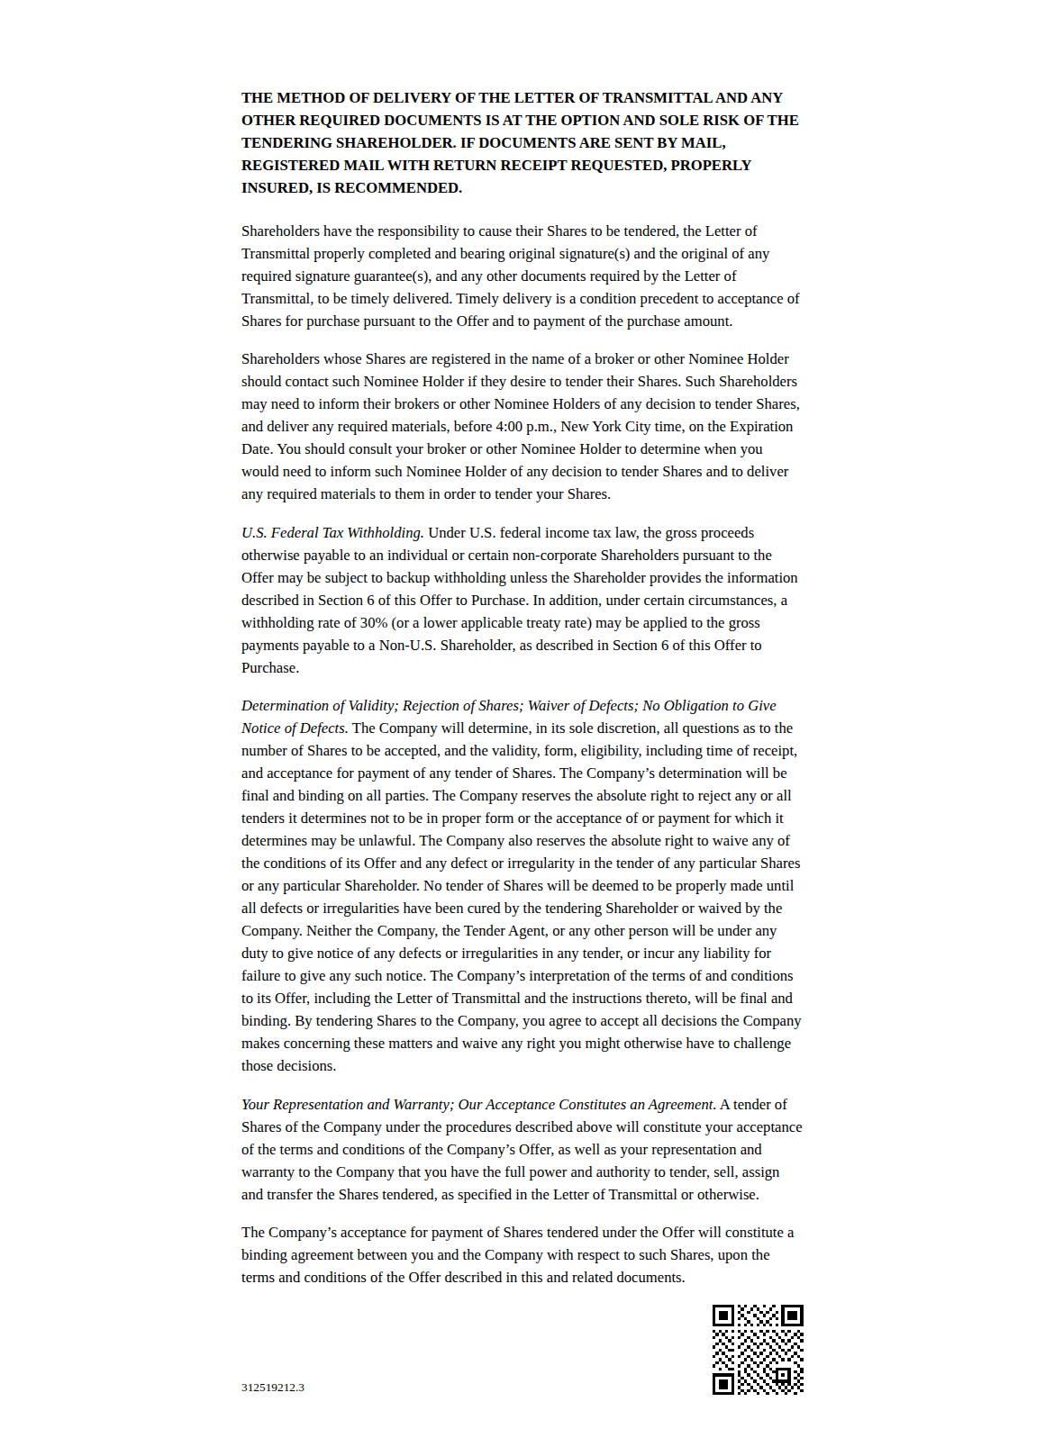THE METHOD OF DELIVERY OF THE LETTER OF TRANSMITTAL AND ANY OTHER REQUIRED DOCUMENTS IS AT THE OPTION AND SOLE RISK OF THE TENDERING SHAREHOLDER. IF DOCUMENTS ARE SENT BY MAIL, REGISTERED MAIL WITH RETURN RECEIPT REQUESTED, PROPERLY INSURED, IS RECOMMENDED.
Shareholders have the responsibility to cause their Shares to be tendered, the Letter of Transmittal properly completed and bearing original signature(s) and the original of any required signature guarantee(s), and any other documents required by the Letter of Transmittal, to be timely delivered. Timely delivery is a condition precedent to acceptance of Shares for purchase pursuant to the Offer and to payment of the purchase amount.
Shareholders whose Shares are registered in the name of a broker or other Nominee Holder should contact such Nominee Holder if they desire to tender their Shares. Such Shareholders may need to inform their brokers or other Nominee Holders of any decision to tender Shares, and deliver any required materials, before 4:00 p.m., New York City time, on the Expiration Date. You should consult your broker or other Nominee Holder to determine when you would need to inform such Nominee Holder of any decision to tender Shares and to deliver any required materials to them in order to tender your Shares.
U.S. Federal Tax Withholding. Under U.S. federal income tax law, the gross proceeds otherwise payable to an individual or certain non-corporate Shareholders pursuant to the Offer may be subject to backup withholding unless the Shareholder provides the information described in Section 6 of this Offer to Purchase. In addition, under certain circumstances, a withholding rate of 30% (or a lower applicable treaty rate) may be applied to the gross payments payable to a Non-U.S. Shareholder, as described in Section 6 of this Offer to Purchase.
Determination of Validity; Rejection of Shares; Waiver of Defects; No Obligation to Give Notice of Defects. The Company will determine, in its sole discretion, all questions as to the number of Shares to be accepted, and the validity, form, eligibility, including time of receipt, and acceptance for payment of any tender of Shares. The Company’s determination will be final and binding on all parties. The Company reserves the absolute right to reject any or all tenders it determines not to be in proper form or the acceptance of or payment for which it determines may be unlawful. The Company also reserves the absolute right to waive any of the conditions of its Offer and any defect or irregularity in the tender of any particular Shares or any particular Shareholder. No tender of Shares will be deemed to be properly made until all defects or irregularities have been cured by the tendering Shareholder or waived by the Company. Neither the Company, the Tender Agent, or any other person will be under any duty to give notice of any defects or irregularities in any tender, or incur any liability for failure to give any such notice. The Company’s interpretation of the terms of and conditions to its Offer, including the Letter of Transmittal and the instructions thereto, will be final and binding. By tendering Shares to the Company, you agree to accept all decisions the Company makes concerning these matters and waive any right you might otherwise have to challenge those decisions.
Your Representation and Warranty; Our Acceptance Constitutes an Agreement. A tender of Shares of the Company under the procedures described above will constitute your acceptance of the terms and conditions of the Company’s Offer, as well as your representation and warranty to the Company that you have the full power and authority to tender, sell, assign and transfer the Shares tendered, as specified in the Letter of Transmittal or otherwise.
The Company’s acceptance for payment of Shares tendered under the Offer will constitute a binding agreement between you and the Company with respect to such Shares, upon the terms and conditions of the Offer described in this and related documents.
312519212.3